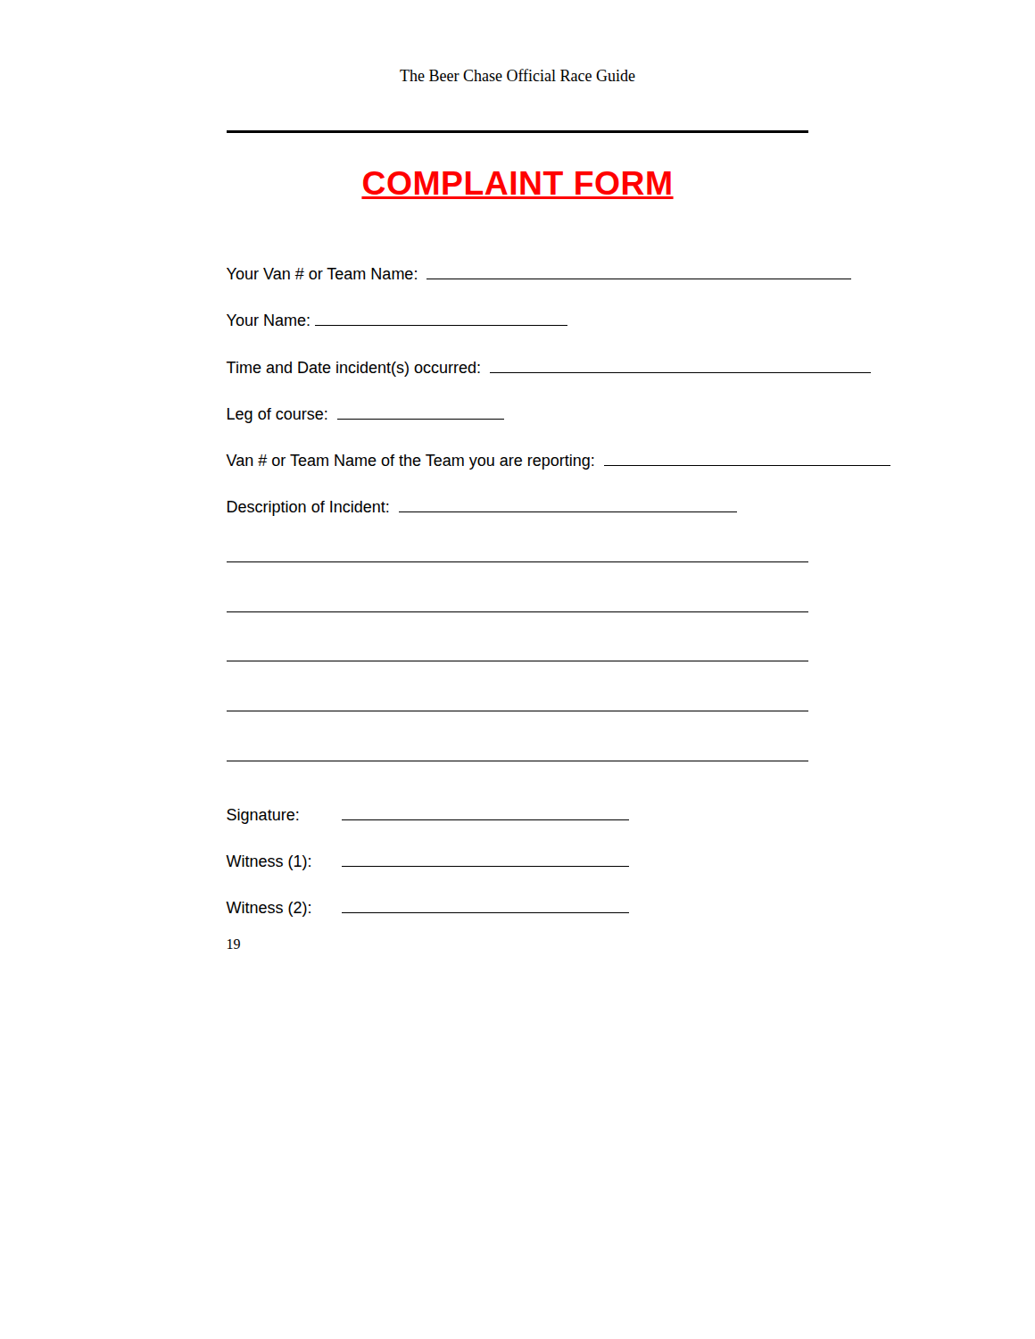The Beer Chase Official Race Guide
COMPLAINT FORM
Your Van # or Team Name:
Your Name:
Time and Date incident(s) occurred:
Leg of course:
Van # or Team Name of the Team you are reporting:
Description of Incident:
Signature:
Witness (1):
Witness (2):
19